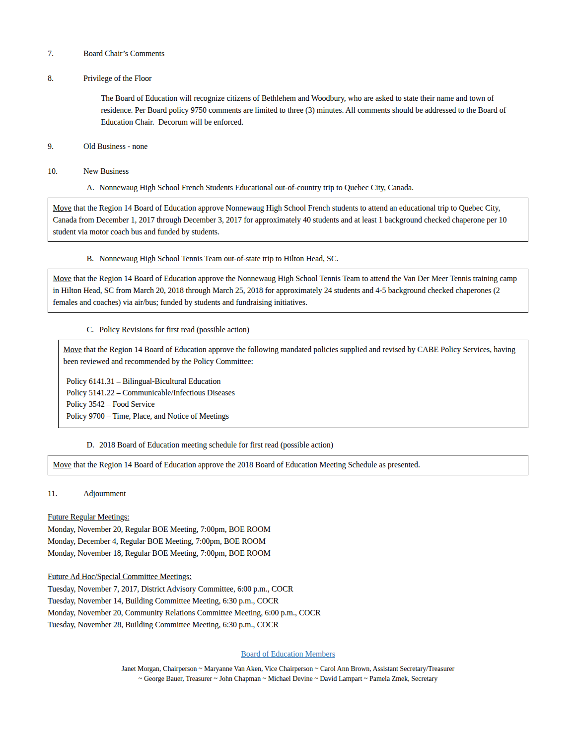7. Board Chair’s Comments
8. Privilege of the Floor
The Board of Education will recognize citizens of Bethlehem and Woodbury, who are asked to state their name and town of residence. Per Board policy 9750 comments are limited to three (3) minutes. All comments should be addressed to the Board of Education Chair. Decorum will be enforced.
9. Old Business - none
10. New Business
A. Nonnewaug High School French Students Educational out-of-country trip to Quebec City, Canada.
Move that the Region 14 Board of Education approve Nonnewaug High School French students to attend an educational trip to Quebec City, Canada from December 1, 2017 through December 3, 2017 for approximately 40 students and at least 1 background checked chaperone per 10 student via motor coach bus and funded by students.
B. Nonnewaug High School Tennis Team out-of-state trip to Hilton Head, SC.
Move that the Region 14 Board of Education approve the Nonnewaug High School Tennis Team to attend the Van Der Meer Tennis training camp in Hilton Head, SC from March 20, 2018 through March 25, 2018 for approximately 24 students and 4-5 background checked chaperones (2 females and coaches) via air/bus; funded by students and fundraising initiatives.
C. Policy Revisions for first read (possible action)
Move that the Region 14 Board of Education approve the following mandated policies supplied and revised by CABE Policy Services, having been reviewed and recommended by the Policy Committee:
Policy 6141.31 – Bilingual-Bicultural Education
Policy 5141.22 – Communicable/Infectious Diseases
Policy 3542 – Food Service
Policy 9700 – Time, Place, and Notice of Meetings
D. 2018 Board of Education meeting schedule for first read (possible action)
Move that the Region 14 Board of Education approve the 2018 Board of Education Meeting Schedule as presented.
11. Adjournment
Future Regular Meetings:
Monday, November 20, Regular BOE Meeting, 7:00pm, BOE ROOM
Monday, December 4, Regular BOE Meeting, 7:00pm, BOE ROOM
Monday, November 18, Regular BOE Meeting, 7:00pm, BOE ROOM
Future Ad Hoc/Special Committee Meetings:
Tuesday, November 7, 2017, District Advisory Committee, 6:00 p.m., COCR
Tuesday, November 14, Building Committee Meeting, 6:30 p.m., COCR
Monday, November 20, Community Relations Committee Meeting, 6:00 p.m., COCR
Tuesday, November 28, Building Committee Meeting, 6:30 p.m., COCR
Board of Education Members
Janet Morgan, Chairperson ~ Maryanne Van Aken, Vice Chairperson ~ Carol Ann Brown, Assistant Secretary/Treasurer
~ George Bauer, Treasurer ~ John Chapman ~ Michael Devine ~ David Lampart ~ Pamela Zmek, Secretary